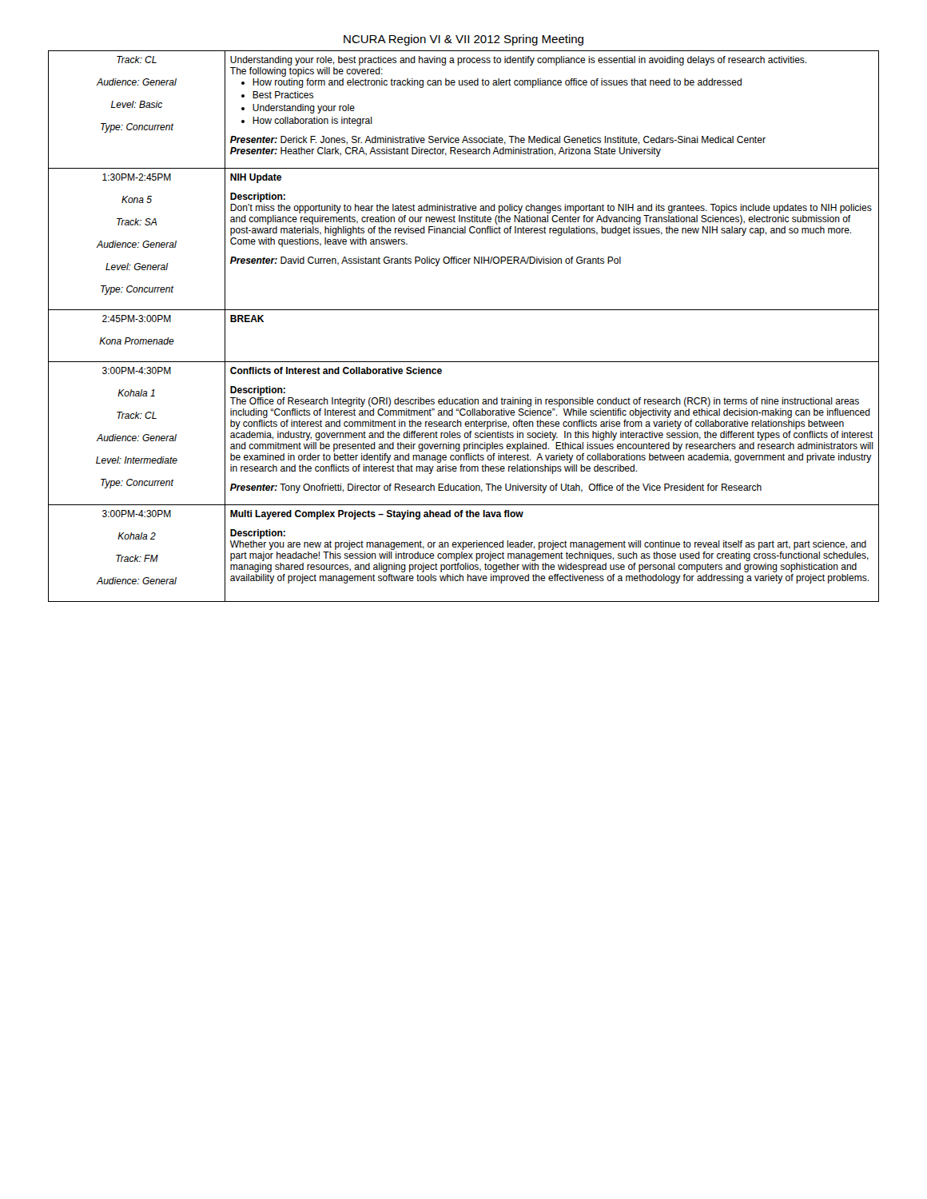NCURA Region VI & VII 2012 Spring Meeting
| Track: CL Audience: General Level: Basic Type: Concurrent | Understanding your role, best practices and having a process to identify compliance is essential in avoiding delays of research activities. The following topics will be covered: How routing form and electronic tracking can be used to alert compliance office of issues that need to be addressed Best Practices Understanding your role How collaboration is integral Presenter: Derick F. Jones, Sr. Administrative Service Associate, The Medical Genetics Institute, Cedars-Sinai Medical Center Presenter: Heather Clark, CRA, Assistant Director, Research Administration, Arizona State University |
| 1:30PM-2:45PM Kona 5 Track: SA Audience: General Level: General Type: Concurrent | NIH Update Description: Don’t miss the opportunity to hear the latest administrative and policy changes important to NIH and its grantees. Topics include updates to NIH policies and compliance requirements, creation of our newest Institute (the National Center for Advancing Translational Sciences), electronic submission of post-award materials, highlights of the revised Financial Conflict of Interest regulations, budget issues, the new NIH salary cap, and so much more. Come with questions, leave with answers. Presenter: David Curren, Assistant Grants Policy Officer NIH/OPERA/Division of Grants Pol |
| 2:45PM-3:00PM Kona Promenade | BREAK |
| 3:00PM-4:30PM Kohala 1 Track: CL Audience: General Level: Intermediate Type: Concurrent | Conflicts of Interest and Collaborative Science Description: The Office of Research Integrity (ORI) describes education and training in responsible conduct of research (RCR) in terms of nine instructional areas including “Conflicts of Interest and Commitment” and “Collaborative Science”. While scientific objectivity and ethical decision-making can be influenced by conflicts of interest and commitment in the research enterprise, often these conflicts arise from a variety of collaborative relationships between academia, industry, government and the different roles of scientists in society. In this highly interactive session, the different types of conflicts of interest and commitment will be presented and their governing principles explained. Ethical issues encountered by researchers and research administrators will be examined in order to better identify and manage conflicts of interest. A variety of collaborations between academia, government and private industry in research and the conflicts of interest that may arise from these relationships will be described. Presenter: Tony Onofrietti, Director of Research Education, The University of Utah, Office of the Vice President for Research |
| 3:00PM-4:30PM Kohala 2 Track: FM Audience: General | Multi Layered Complex Projects – Staying ahead of the lava flow Description: Whether you are new at project management, or an experienced leader, project management will continue to reveal itself as part art, part science, and part major headache! This session will introduce complex project management techniques, such as those used for creating cross-functional schedules, managing shared resources, and aligning project portfolios, together with the widespread use of personal computers and growing sophistication and availability of project management software tools which have improved the effectiveness of a methodology for addressing a variety of project problems. |